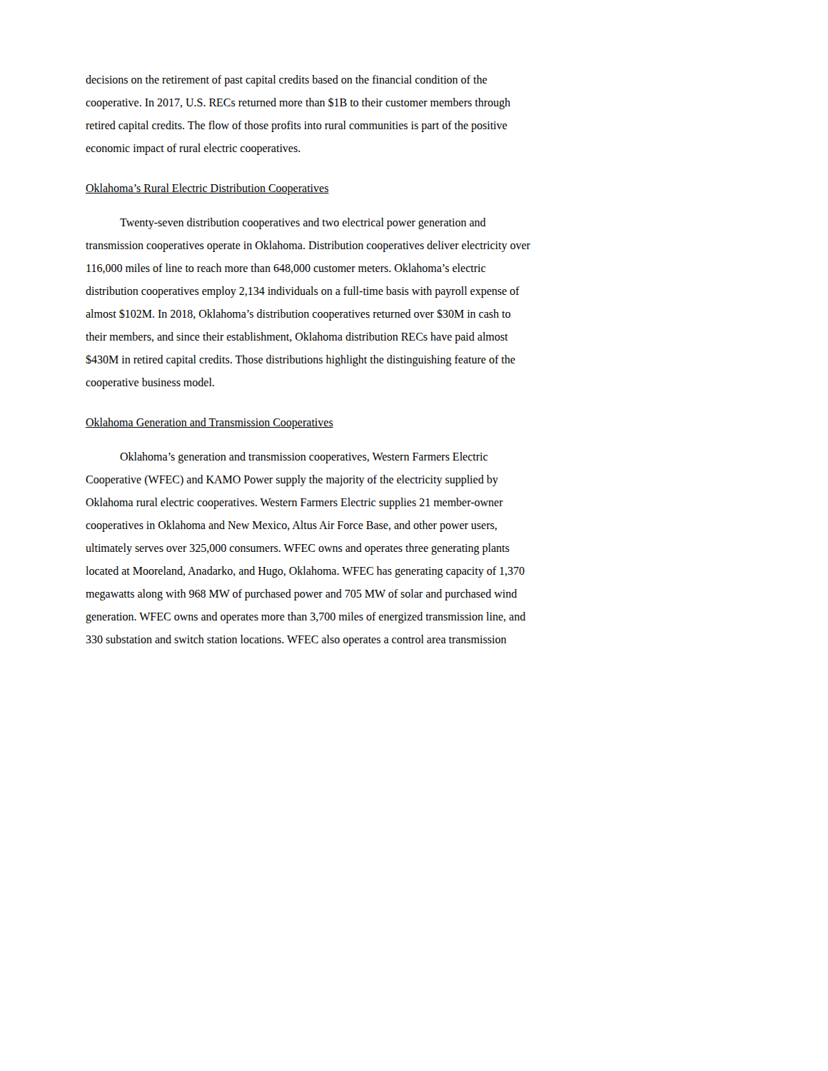decisions on the retirement of past capital credits based on the financial condition of the cooperative. In 2017, U.S. RECs returned more than $1B to their customer members through retired capital credits. The flow of those profits into rural communities is part of the positive economic impact of rural electric cooperatives.
Oklahoma’s Rural Electric Distribution Cooperatives
Twenty-seven distribution cooperatives and two electrical power generation and transmission cooperatives operate in Oklahoma. Distribution cooperatives deliver electricity over 116,000 miles of line to reach more than 648,000 customer meters. Oklahoma’s electric distribution cooperatives employ 2,134 individuals on a full-time basis with payroll expense of almost $102M. In 2018, Oklahoma’s distribution cooperatives returned over $30M in cash to their members, and since their establishment, Oklahoma distribution RECs have paid almost $430M in retired capital credits. Those distributions highlight the distinguishing feature of the cooperative business model.
Oklahoma Generation and Transmission Cooperatives
Oklahoma’s generation and transmission cooperatives, Western Farmers Electric Cooperative (WFEC) and KAMO Power supply the majority of the electricity supplied by Oklahoma rural electric cooperatives. Western Farmers Electric supplies 21 member-owner cooperatives in Oklahoma and New Mexico, Altus Air Force Base, and other power users, ultimately serves over 325,000 consumers. WFEC owns and operates three generating plants located at Mooreland, Anadarko, and Hugo, Oklahoma. WFEC has generating capacity of 1,370 megawatts along with 968 MW of purchased power and 705 MW of solar and purchased wind generation. WFEC owns and operates more than 3,700 miles of energized transmission line, and 330 substation and switch station locations. WFEC also operates a control area transmission